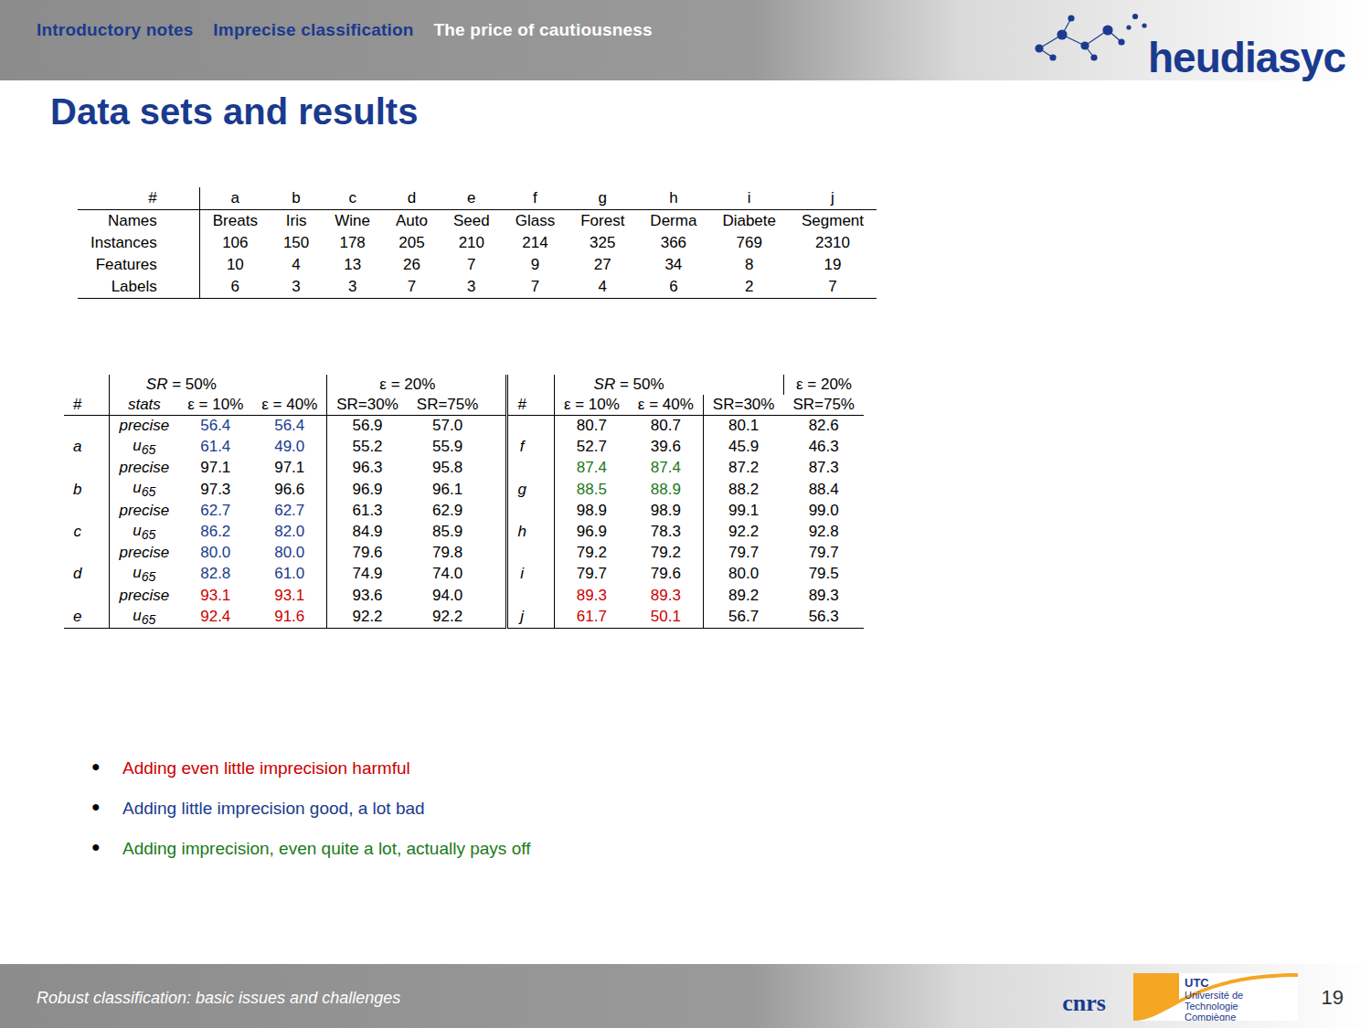Introductory notes Imprecise classification The price of cautiousness
heudiasyc
Data sets and results
| # | | a | b | c | d | e | f | g | h | i | j |
| Names | | Breats | Iris | Wine | Auto | Seed | Glass | Forest | Derma | Diabete | Segment |
| Instances | | 106 | 150 | 178 | 205 | 210 | 214 | 325 | 366 | 769 | 2310 |
| Features | | 10 | 4 | 13 | 26 | 7 | 9 | 27 | 34 | 8 | 19 |
| Labels | | 6 | 3 | 3 | 7 | 3 | 7 | 4 | 6 | 2 | 7 |
| | | SR = 50% | | ε = 20% | | | | SR = 50% | | ε = 20% |
| # | | stats | ε = 10% | ε = 40% | SR=30% | SR=75% | | # | | ε = 10% | ε = 40% | SR=30% | SR=75% |
| | | precise | 56.4 | 56.4 | 56.9 | 57.0 | | | | 80.7 | 80.7 | 80.1 | 82.6 |
| a | | u 65 | 61.4 | 49.0 | 55.2 | 55.9 | | f | | 52.7 | 39.6 | 45.9 | 46.3 |
| | | precise | 97.1 | 97.1 | 96.3 | 95.8 | | | | 87.4 | 87.4 | 87.2 | 87.3 |
| b | | u 65 | 97.3 | 96.6 | 96.9 | 96.1 | | g | | 88.5 | 88.9 | 88.2 | 88.4 |
| | | precise | 62.7 | 62.7 | 61.3 | 62.9 | | | | 98.9 | 98.9 | 99.1 | 99.0 |
| c | | u 65 | 86.2 | 82.0 | 84.9 | 85.9 | | h | | 96.9 | 78.3 | 92.2 | 92.8 |
| | | precise | 80.0 | 80.0 | 79.6 | 79.8 | | | | 79.2 | 79.2 | 79.7 | 79.7 |
| d | | u 65 | 82.8 | 61.0 | 74.9 | 74.0 | | i | | 79.7 | 79.6 | 80.0 | 79.5 |
| | | precise | 93.1 | 93.1 | 93.6 | 94.0 | | | | 89.3 | 89.3 | 89.2 | 89.3 |
| e | | u 65 | 92.4 | 91.6 | 92.2 | 92.2 | | j | | 61.7 | 50.1 | 56.7 | 56.3 |
Adding even little imprecision harmful
Adding little imprecision good, a lot bad
Adding imprecision, even quite a lot, actually pays off
Robust classification: basic issues and challenges
cnrs
UTC
Université de Technologie
Compiègne
19